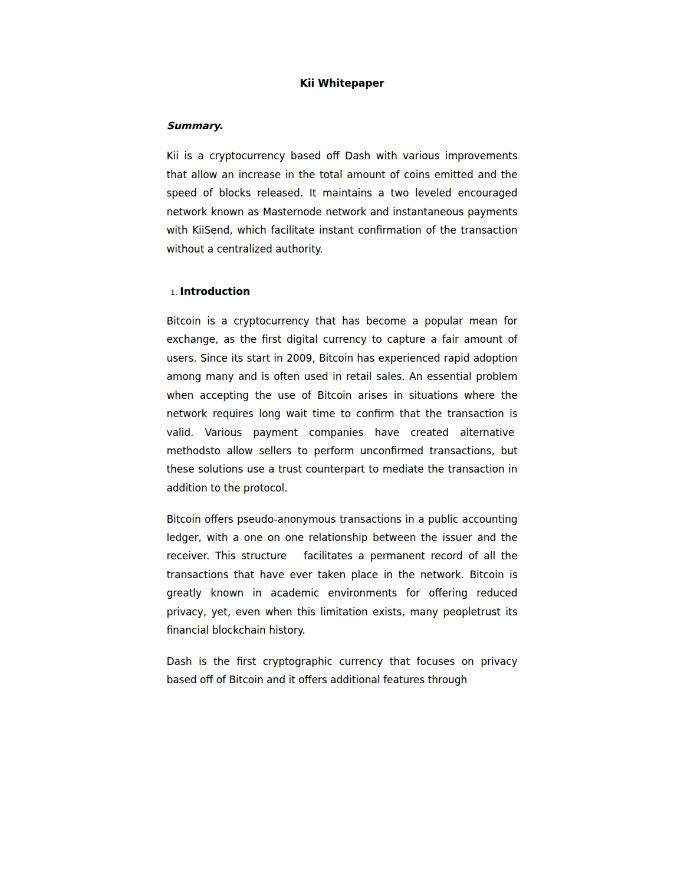Kii Whitepaper
Summary.
Kii is a cryptocurrency based off Dash with various improvements that allow an increase in the total amount of coins emitted and the speed of blocks released. It maintains a two leveled encouraged network known as Masternode network and instantaneous payments with KiiSend, which facilitate instant confirmation of the transaction without a centralized authority.
Introduction
Bitcoin is a cryptocurrency that has become a popular mean for exchange, as the first digital currency to capture a fair amount of users. Since its start in 2009, Bitcoin has experienced rapid adoption among many and is often used in retail sales. An essential problem when accepting the use of Bitcoin arises in situations where the network requires long wait time to confirm that the transaction is valid. Various payment companies have created alternative methodsto allow sellers to perform unconfirmed transactions, but these solutions use a trust counterpart to mediate the transaction in addition to the protocol.
Bitcoin offers pseudo-anonymous transactions in a public accounting ledger, with a one on one relationship between the issuer and the receiver. This structure facilitates a permanent record of all the transactions that have ever taken place in the network. Bitcoin is greatly known in academic environments for offering reduced privacy, yet, even when this limitation exists, many peopletrust its financial blockchain history.
Dash is the first cryptographic currency that focuses on privacy based off of Bitcoin and it offers additional features through